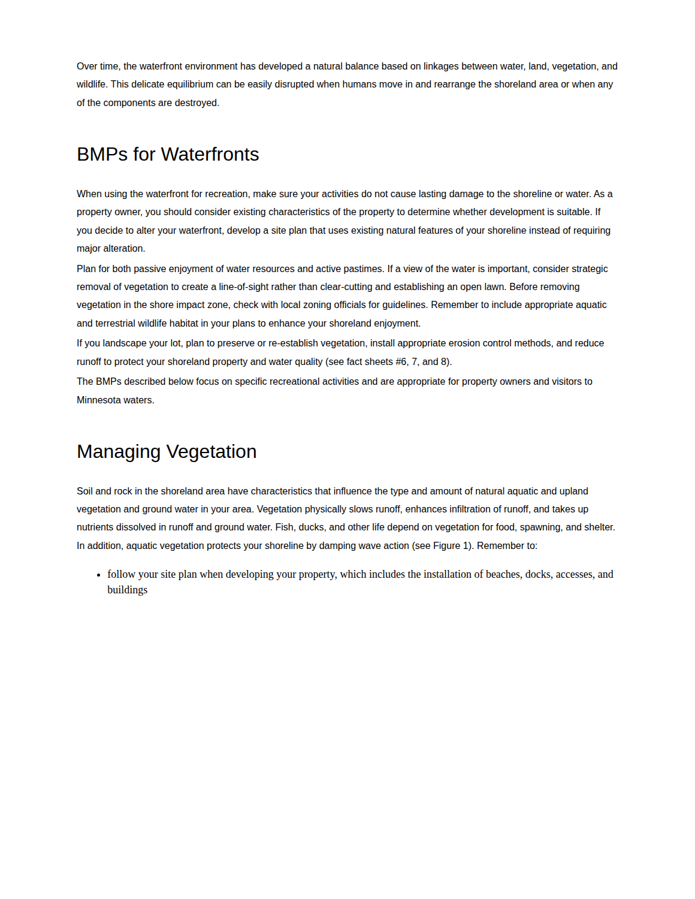Over time, the waterfront environment has developed a natural balance based on linkages between water, land, vegetation, and wildlife. This delicate equilibrium can be easily disrupted when humans move in and rearrange the shoreland area or when any of the components are destroyed.
BMPs for Waterfronts
When using the waterfront for recreation, make sure your activities do not cause lasting damage to the shoreline or water. As a property owner, you should consider existing characteristics of the property to determine whether development is suitable. If you decide to alter your waterfront, develop a site plan that uses existing natural features of your shoreline instead of requiring major alteration.
Plan for both passive enjoyment of water resources and active pastimes. If a view of the water is important, consider strategic removal of vegetation to create a line-of-sight rather than clear-cutting and establishing an open lawn. Before removing vegetation in the shore impact zone, check with local zoning officials for guidelines. Remember to include appropriate aquatic and terrestrial wildlife habitat in your plans to enhance your shoreland enjoyment.
If you landscape your lot, plan to preserve or re-establish vegetation, install appropriate erosion control methods, and reduce runoff to protect your shoreland property and water quality (see fact sheets #6, 7, and 8).
The BMPs described below focus on specific recreational activities and are appropriate for property owners and visitors to Minnesota waters.
Managing Vegetation
Soil and rock in the shoreland area have characteristics that influence the type and amount of natural aquatic and upland vegetation and ground water in your area. Vegetation physically slows runoff, enhances infiltration of runoff, and takes up nutrients dissolved in runoff and ground water. Fish, ducks, and other life depend on vegetation for food, spawning, and shelter. In addition, aquatic vegetation protects your shoreline by damping wave action (see Figure 1). Remember to:
follow your site plan when developing your property, which includes the installation of beaches, docks, accesses, and buildings